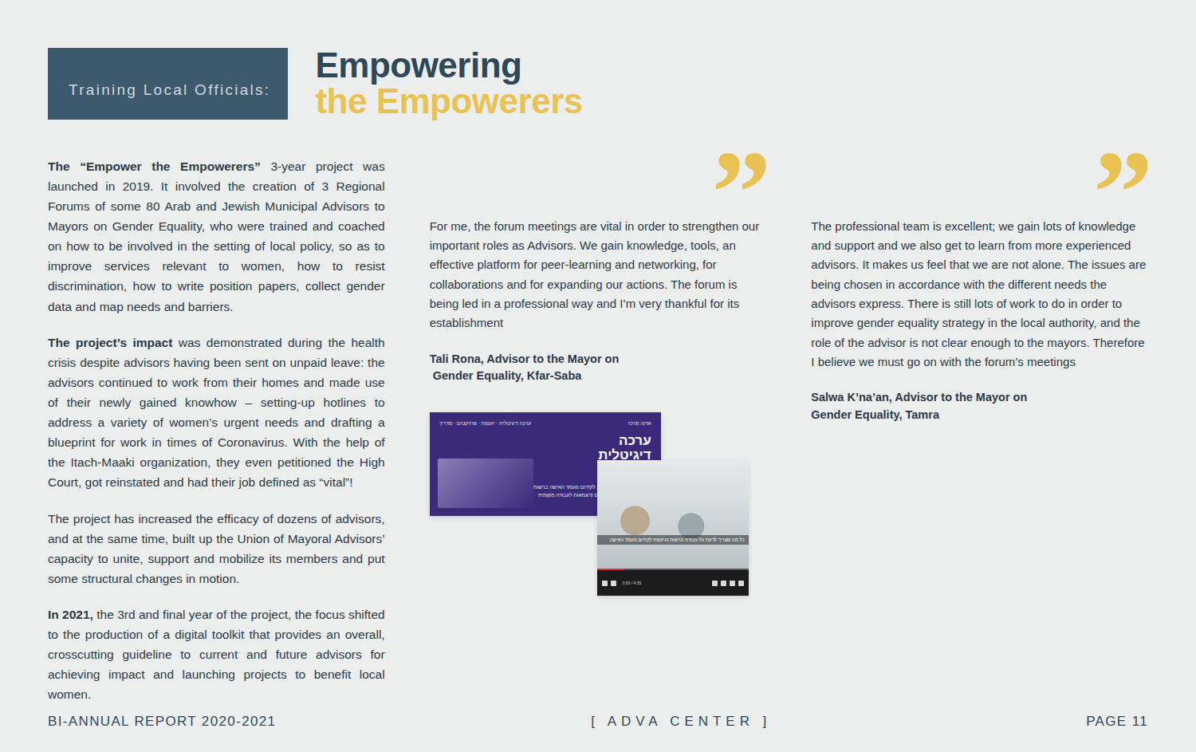Training Local Officials:
Empowering the Empowerers
The “Empower the Empowerers” 3-year project was launched in 2019. It involved the creation of 3 Regional Forums of some 80 Arab and Jewish Municipal Advisors to Mayors on Gender Equality, who were trained and coached on how to be involved in the setting of local policy, so as to improve services relevant to women, how to resist discrimination, how to write position papers, collect gender data and map needs and barriers.
The project’s impact was demonstrated during the health crisis despite advisors having been sent on unpaid leave: the advisors continued to work from their homes and made use of their newly gained knowhow – setting-up hotlines to address a variety of women’s urgent needs and drafting a blueprint for work in times of Coronavirus. With the help of the Itach-Maaki organization, they even petitioned the High Court, got reinstated and had their job defined as “vital”!
The project has increased the efficacy of dozens of advisors, and at the same time, built up the Union of Mayoral Advisors’ capacity to unite, support and mobilize its members and put some structural changes in motion.
In 2021, the 3rd and final year of the project, the focus shifted to the production of a digital toolkit that provides an overall, crosscutting guideline to current and future advisors for achieving impact and launching projects to benefit local women.
”
For me, the forum meetings are vital in order to strengthen our important roles as Advisors. We gain knowledge, tools, an effective platform for peer-learning and networking, for collaborations and for expanding our actions. The forum is being led in a professional way and I’m very thankful for its establishment
Tali Rona, Advisor to the Mayor on
Gender Equality, Kfar-Saba
אדוה מרכז ערכה דיגיטלית · יועצות · פרויקטים · מדריך
ערכה דיגיטלית ליועצת
הערכה הדיגיטלית ליועצת לקידום מעמד האישה ברשות המקומית מרכזת ידע, כלים ודוגמאות לעבודה מקומית לקידום שוויון מגדרי.
כל מה שצריך לדעת על עבודת הרשות והיועצת לקידום מעמד האישה
0:00 / 4:35
”
The professional team is excellent; we gain lots of knowledge and support and we also get to learn from more experienced advisors. It makes us feel that we are not alone. The issues are being chosen in accordance with the different needs the advisors express. There is still lots of work to do in order to improve gender equality strategy in the local authority, and the role of the advisor is not clear enough to the mayors. Therefore I believe we must go on with the forum’s meetings
Salwa K’na’an, Advisor to the Mayor on
Gender Equality, Tamra
BI-ANNUAL REPORT 2020-2021
[ ADVA CENTER ]
PAGE 11